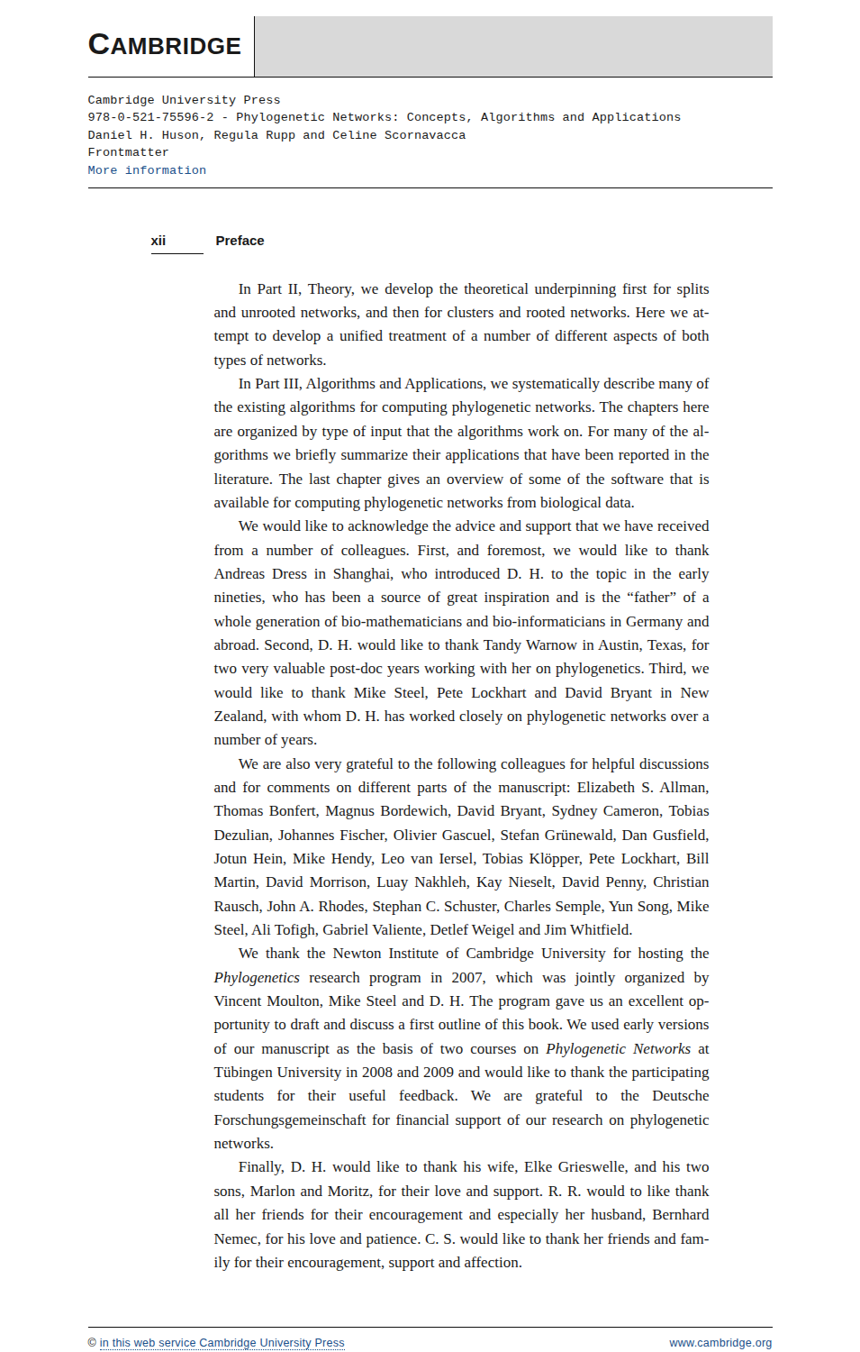CAMBRIDGE
Cambridge University Press
978-0-521-75596-2 - Phylogenetic Networks: Concepts, Algorithms and Applications
Daniel H. Huson, Regula Rupp and Celine Scornavacca
Frontmatter
More information
xii Preface
In Part II, Theory, we develop the theoretical underpinning first for splits and unrooted networks, and then for clusters and rooted networks. Here we attempt to develop a unified treatment of a number of different aspects of both types of networks.
In Part III, Algorithms and Applications, we systematically describe many of the existing algorithms for computing phylogenetic networks. The chapters here are organized by type of input that the algorithms work on. For many of the algorithms we briefly summarize their applications that have been reported in the literature. The last chapter gives an overview of some of the software that is available for computing phylogenetic networks from biological data.
We would like to acknowledge the advice and support that we have received from a number of colleagues. First, and foremost, we would like to thank Andreas Dress in Shanghai, who introduced D. H. to the topic in the early nineties, who has been a source of great inspiration and is the “father” of a whole generation of bio-mathematicians and bio-informaticians in Germany and abroad. Second, D. H. would like to thank Tandy Warnow in Austin, Texas, for two very valuable post-doc years working with her on phylogenetics. Third, we would like to thank Mike Steel, Pete Lockhart and David Bryant in New Zealand, with whom D. H. has worked closely on phylogenetic networks over a number of years.
We are also very grateful to the following colleagues for helpful discussions and for comments on different parts of the manuscript: Elizabeth S. Allman, Thomas Bonfert, Magnus Bordewich, David Bryant, Sydney Cameron, Tobias Dezulian, Johannes Fischer, Olivier Gascuel, Stefan Grünewald, Dan Gusfield, Jotun Hein, Mike Hendy, Leo van Iersel, Tobias Klöpper, Pete Lockhart, Bill Martin, David Morrison, Luay Nakhleh, Kay Nieselt, David Penny, Christian Rausch, John A. Rhodes, Stephan C. Schuster, Charles Semple, Yun Song, Mike Steel, Ali Tofigh, Gabriel Valiente, Detlef Weigel and Jim Whitfield.
We thank the Newton Institute of Cambridge University for hosting the Phylogenetics research program in 2007, which was jointly organized by Vincent Moulton, Mike Steel and D. H. The program gave us an excellent opportunity to draft and discuss a first outline of this book. We used early versions of our manuscript as the basis of two courses on Phylogenetic Networks at Tübingen University in 2008 and 2009 and would like to thank the participating students for their useful feedback. We are grateful to the Deutsche Forschungsgemeinschaft for financial support of our research on phylogenetic networks.
Finally, D. H. would like to thank his wife, Elke Grieswelle, and his two sons, Marlon and Moritz, for their love and support. R. R. would to like thank all her friends for their encouragement and especially her husband, Bernhard Nemec, for his love and patience. C. S. would like to thank her friends and family for their encouragement, support and affection.
© in this web service Cambridge University Press
www.cambridge.org